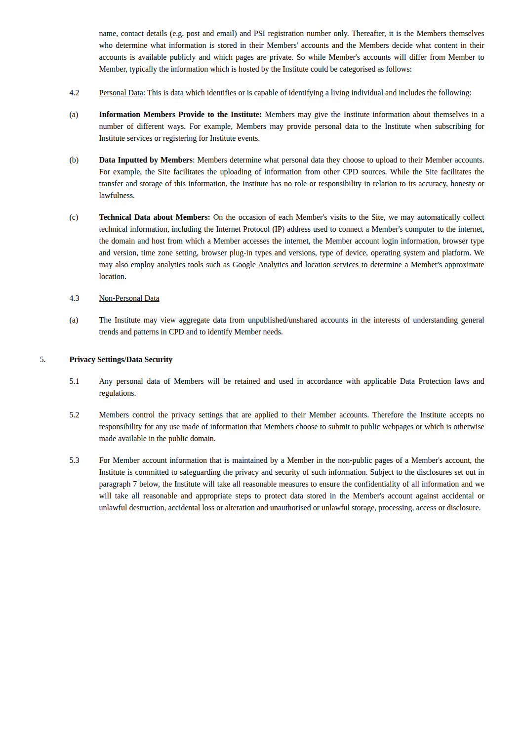name, contact details (e.g. post and email) and PSI registration number only. Thereafter, it is the Members themselves who determine what information is stored in their Members' accounts and the Members decide what content in their accounts is available publicly and which pages are private. So while Member's accounts will differ from Member to Member, typically the information which is hosted by the Institute could be categorised as follows:
4.2
Personal Data: This is data which identifies or is capable of identifying a living individual and includes the following:
(a)
Information Members Provide to the Institute: Members may give the Institute information about themselves in a number of different ways. For example, Members may provide personal data to the Institute when subscribing for Institute services or registering for Institute events.
(b)
Data Inputted by Members: Members determine what personal data they choose to upload to their Member accounts. For example, the Site facilitates the uploading of information from other CPD sources. While the Site facilitates the transfer and storage of this information, the Institute has no role or responsibility in relation to its accuracy, honesty or lawfulness.
(c)
Technical Data about Members: On the occasion of each Member's visits to the Site, we may automatically collect technical information, including the Internet Protocol (IP) address used to connect a Member's computer to the internet, the domain and host from which a Member accesses the internet, the Member account login information, browser type and version, time zone setting, browser plug-in types and versions, type of device, operating system and platform. We may also employ analytics tools such as Google Analytics and location services to determine a Member's approximate location.
4.3
Non-Personal Data
(a)
The Institute may view aggregate data from unpublished/unshared accounts in the interests of understanding general trends and patterns in CPD and to identify Member needs.
5.
Privacy Settings/Data Security
5.1
Any personal data of Members will be retained and used in accordance with applicable Data Protection laws and regulations.
5.2
Members control the privacy settings that are applied to their Member accounts. Therefore the Institute accepts no responsibility for any use made of information that Members choose to submit to public webpages or which is otherwise made available in the public domain.
5.3
For Member account information that is maintained by a Member in the non-public pages of a Member's account, the Institute is committed to safeguarding the privacy and security of such information. Subject to the disclosures set out in paragraph 7 below, the Institute will take all reasonable measures to ensure the confidentiality of all information and we will take all reasonable and appropriate steps to protect data stored in the Member's account against accidental or unlawful destruction, accidental loss or alteration and unauthorised or unlawful storage, processing, access or disclosure.